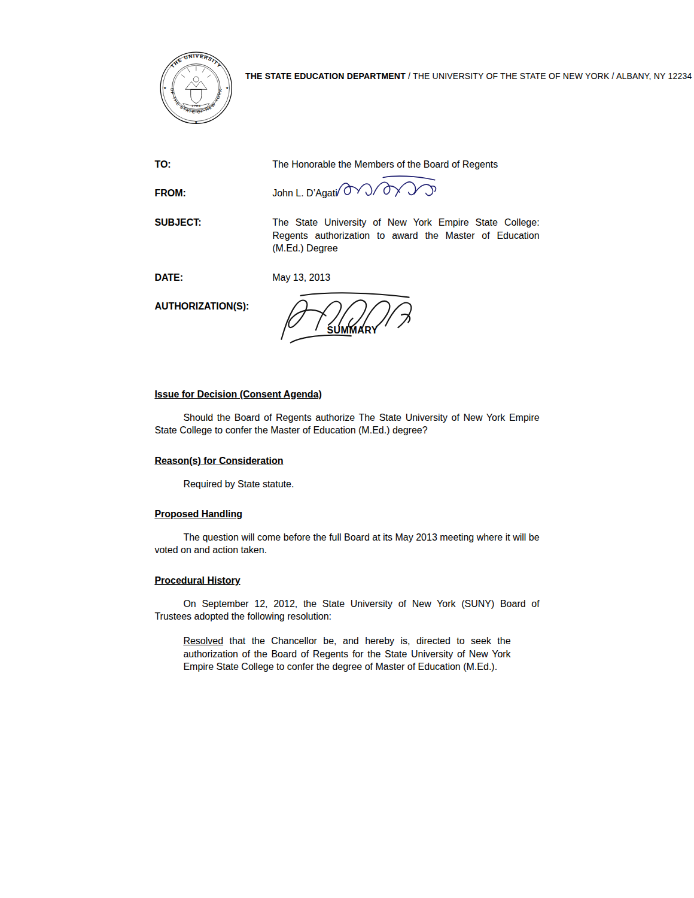THE UNIVERSITY OF THE STATE OF NEW YORK 1784 ★ ★ ★
THE STATE EDUCATION DEPARTMENT / THE UNIVERSITY OF THE STATE OF NEW YORK / ALBANY, NY 12234
| TO: | The Honorable the Members of the Board of Regents |
| FROM: | John L. D’Agati |
| SUBJECT: | The State University of New York Empire State College: Regents authorization to award the Master of Education (M.Ed.) Degree |
| DATE: | May 13, 2013 |
| AUTHORIZATION(S): | SUMMARY |
Issue for Decision (Consent Agenda)
Should the Board of Regents authorize The State University of New York Empire State College to confer the Master of Education (M.Ed.) degree?
Reason(s) for Consideration
Required by State statute.
Proposed Handling
The question will come before the full Board at its May 2013 meeting where it will be voted on and action taken.
Procedural History
On September 12, 2012, the State University of New York (SUNY) Board of Trustees adopted the following resolution:
Resolved that the Chancellor be, and hereby is, directed to seek the authorization of the Board of Regents for the State University of New York Empire State College to confer the degree of Master of Education (M.Ed.).